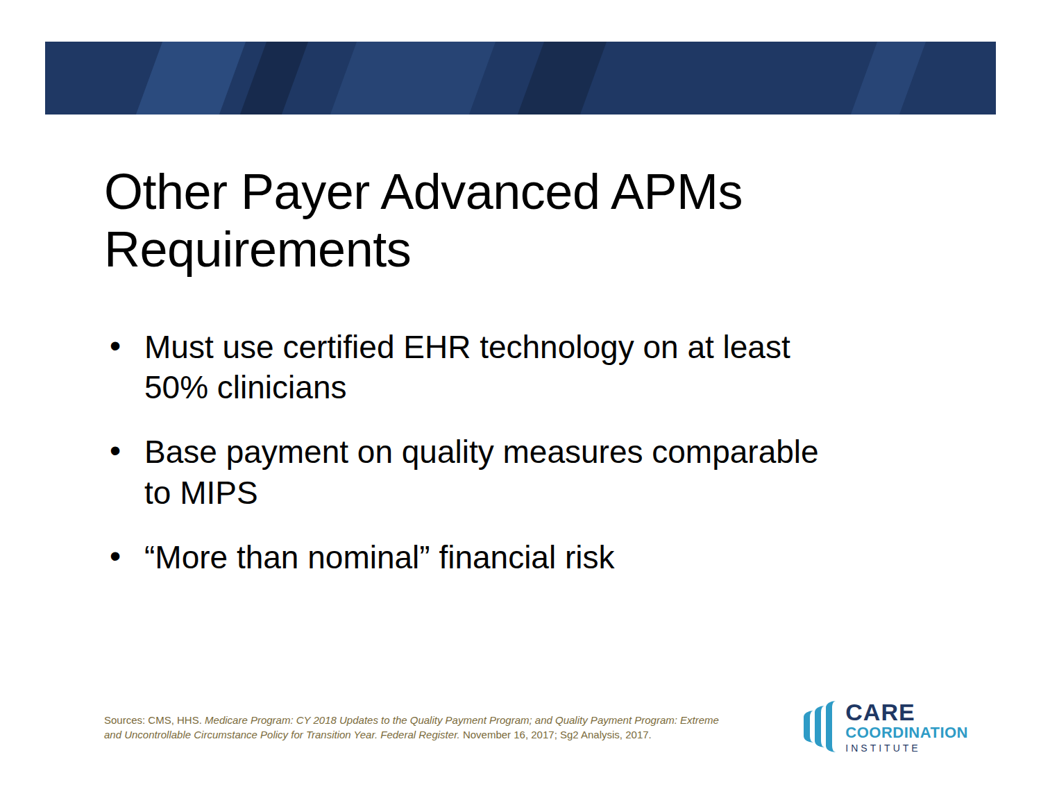Other Payer Advanced APMs Requirements
Must use certified EHR technology on at least 50% clinicians
Base payment on quality measures comparable to MIPS
“More than nominal” financial risk
Sources: CMS, HHS. Medicare Program: CY 2018 Updates to the Quality Payment Program; and Quality Payment Program: Extreme and Uncontrollable Circumstance Policy for Transition Year. Federal Register. November 16, 2017; Sg2 Analysis, 2017.
CARE COORDINATION INSTITUTE